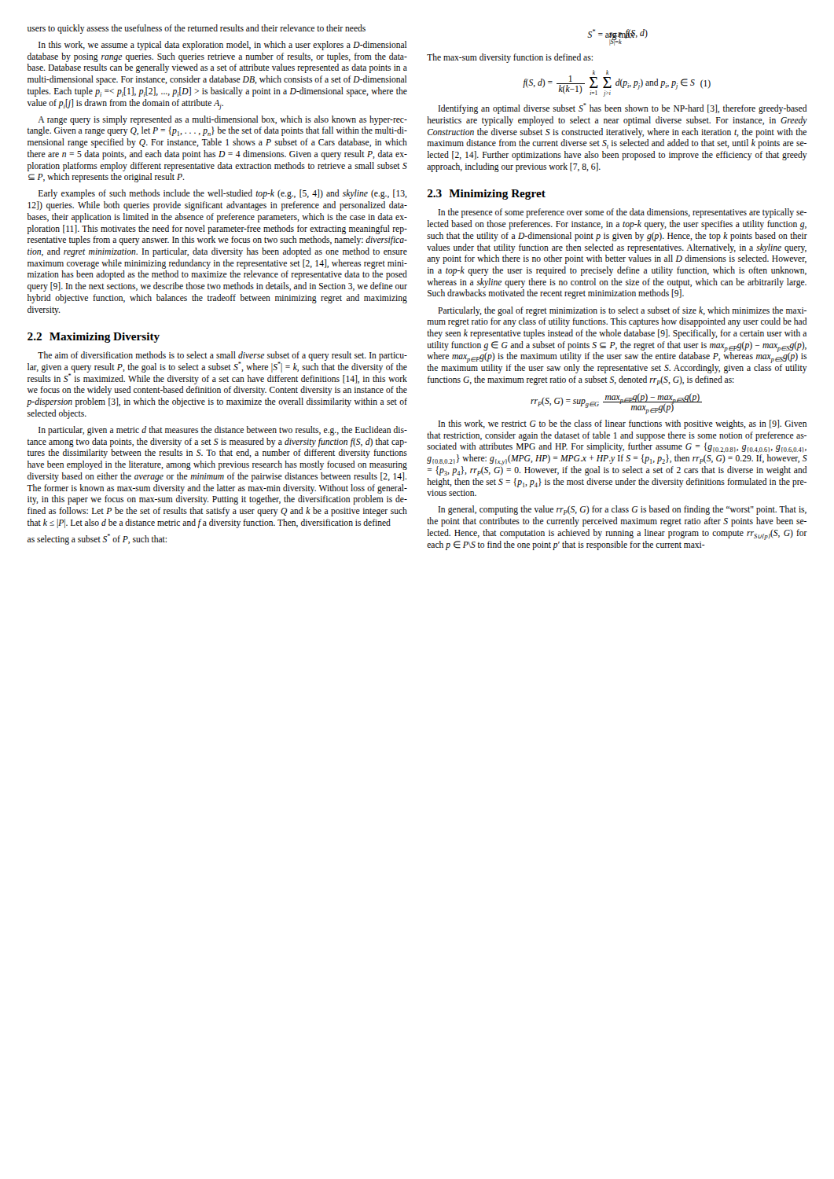users to quickly assess the usefulness of the returned results and their relevance to their needs
In this work, we assume a typical data exploration model, in which a user explores a D-dimensional database by posing range queries. Such queries retrieve a number of results, or tuples, from the database. Database results can be generally viewed as a set of attribute values represented as data points in a multi-dimensional space. For instance, consider a database DB, which consists of a set of D-dimensional tuples. Each tuple pi =< pi[1], pi[2], ..., pi[D] > is basically a point in a D-dimensional space, where the value of pi[j] is drawn from the domain of attribute Aj.
A range query is simply represented as a multi-dimensional box, which is also known as hyper-rectangle. Given a range query Q, let P = {p1, . . . , pn} be the set of data points that fall within the multi-dimensional range specified by Q. For instance, Table 1 shows a P subset of a Cars database, in which there are n = 5 data points, and each data point has D = 4 dimensions. Given a query result P, data exploration platforms employ different representative data extraction methods to retrieve a small subset S ⊆ P, which represents the original result P.
Early examples of such methods include the well-studied top-k (e.g., [5, 4]) and skyline (e.g., [13, 12]) queries. While both queries provide significant advantages in preference and personalized databases, their application is limited in the absence of preference parameters, which is the case in data exploration [11]. This motivates the need for novel parameter-free methods for extracting meaningful representative tuples from a query answer. In this work we focus on two such methods, namely: diversification, and regret minimization. In particular, data diversity has been adopted as one method to ensure maximum coverage while minimizing redundancy in the representative set [2, 14], whereas regret minimization has been adopted as the method to maximize the relevance of representative data to the posed query [9]. In the next sections, we describe those two methods in details, and in Section 3, we define our hybrid objective function, which balances the tradeoff between minimizing regret and maximizing diversity.
2.2 Maximizing Diversity
The aim of diversification methods is to select a small diverse subset of a query result set. In particular, given a query result P, the goal is to select a subset S*, where |S*| = k, such that the diversity of the results in S* is maximized. While the diversity of a set can have different definitions [14], in this work we focus on the widely used content-based definition of diversity. Content diversity is an instance of the p-dispersion problem [3], in which the objective is to maximize the overall dissimilarity within a set of selected objects.
In particular, given a metric d that measures the distance between two results, e.g., the Euclidean distance among two data points, the diversity of a set S is measured by a diversity function f(S, d) that captures the dissimilarity between the results in S. To that end, a number of different diversity functions have been employed in the literature, among which previous research has mostly focused on measuring diversity based on either the average or the minimum of the pairwise distances between results [2, 14]. The former is known as max-sum diversity and the latter as max-min diversity. Without loss of generality, in this paper we focus on max-sum diversity. Putting it together, the diversification problem is defined as follows: Let P be the set of results that satisfy a user query Q and k be a positive integer such that k ≤ |P|. Let also d be a distance metric and f a diversity function. Then, diversification is defined
as selecting a subset S* of P, such that:
S* = arg max S⊆P
|S|=k f(S, d)
The max-sum diversity function is defined as:
f(S, d) = 1 k(k−1) kΣi=1 kΣj>i d(pi, pj) and pi, pj ∈ S (1)
Identifying an optimal diverse subset S* has been shown to be NP-hard [3], therefore greedy-based heuristics are typically employed to select a near optimal diverse subset. For instance, in Greedy Construction the diverse subset S is constructed iteratively, where in each iteration t, the point with the maximum distance from the current diverse set St is selected and added to that set, until k points are selected [2, 14]. Further optimizations have also been proposed to improve the efficiency of that greedy approach, including our previous work [7, 8, 6].
2.3 Minimizing Regret
In the presence of some preference over some of the data dimensions, representatives are typically selected based on those preferences. For instance, in a top-k query, the user specifies a utility function g, such that the utility of a D-dimensional point p is given by g(p). Hence, the top k points based on their values under that utility function are then selected as representatives. Alternatively, in a skyline query, any point for which there is no other point with better values in all D dimensions is selected. However, in a top-k query the user is required to precisely define a utility function, which is often unknown, whereas in a skyline query there is no control on the size of the output, which can be arbitrarily large. Such drawbacks motivated the recent regret minimization methods [9].
Particularly, the goal of regret minimization is to select a subset of size k, which minimizes the maximum regret ratio for any class of utility functions. This captures how disappointed any user could be had they seen k representative tuples instead of the whole database [9]. Specifically, for a certain user with a utility function g ∈ G and a subset of points S ⊆ P, the regret of that user is maxp∈Pg(p) − maxp∈Sg(p), where maxp∈Pg(p) is the maximum utility if the user saw the entire database P, whereas maxp∈Sg(p) is the maximum utility if the user saw only the representative set S. Accordingly, given a class of utility functions G, the maximum regret ratio of a subset S, denoted rrP(S, G), is defined as:
rrP(S, G) = supg∈G maxp∈Pg(p) − maxp∈Sg(p) maxp∈Pg(p)
In this work, we restrict G to be the class of linear functions with positive weights, as in [9]. Given that restriction, consider again the dataset of table 1 and suppose there is some notion of preference associated with attributes MPG and HP. For simplicity, further assume G = {g{0.2,0.8}, g{0.4,0.6}, g{0.6,0.4}, g{0.8,0.2}} where: g{x,y}(MPG, HP) = MPG.x + HP.y If S = {p1, p2}, then rrP(S, G) = 0.29. If, however, S = {p3, p4}, rrP(S, G) = 0. However, if the goal is to select a set of 2 cars that is diverse in weight and height, then the set S = {p1, p4} is the most diverse under the diversity definitions formulated in the previous section.
In general, computing the value rrP(S, G) for a class G is based on finding the “worst" point. That is, the point that contributes to the currently perceived maximum regret ratio after S points have been selected. Hence, that computation is achieved by running a linear program to compute rrS∪{p}(S, G) for each p ∈ P\S to find the one point p′ that is responsible for the current maxi-